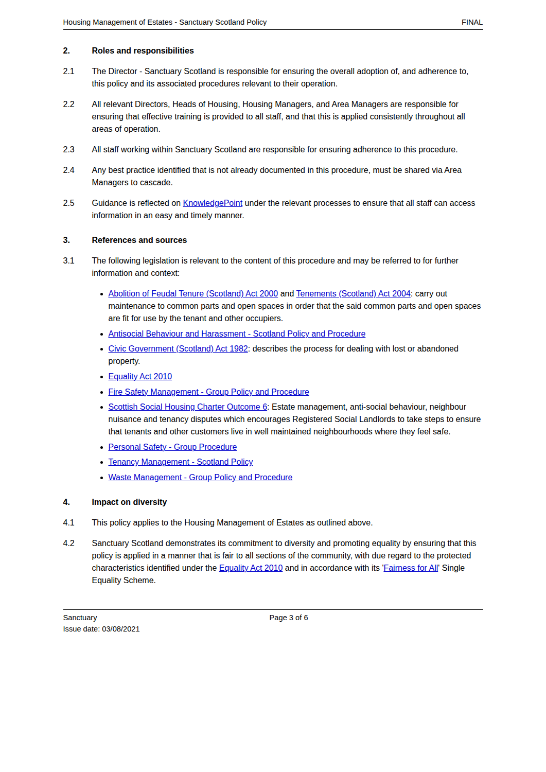Housing Management of Estates - Sanctuary Scotland Policy
FINAL
2. Roles and responsibilities
2.1
The Director - Sanctuary Scotland is responsible for ensuring the overall adoption of, and adherence to, this policy and its associated procedures relevant to their operation.
2.2
All relevant Directors, Heads of Housing, Housing Managers, and Area Managers are responsible for ensuring that effective training is provided to all staff, and that this is applied consistently throughout all areas of operation.
2.3
All staff working within Sanctuary Scotland are responsible for ensuring adherence to this procedure.
2.4
Any best practice identified that is not already documented in this procedure, must be shared via Area Managers to cascade.
2.5
Guidance is reflected on KnowledgePoint under the relevant processes to ensure that all staff can access information in an easy and timely manner.
3. References and sources
3.1
The following legislation is relevant to the content of this procedure and may be referred to for further information and context:
Abolition of Feudal Tenure (Scotland) Act 2000 and Tenements (Scotland) Act 2004: carry out maintenance to common parts and open spaces in order that the said common parts and open spaces are fit for use by the tenant and other occupiers.
Antisocial Behaviour and Harassment - Scotland Policy and Procedure
Civic Government (Scotland) Act 1982: describes the process for dealing with lost or abandoned property.
Equality Act 2010
Fire Safety Management - Group Policy and Procedure
Scottish Social Housing Charter Outcome 6: Estate management, anti-social behaviour, neighbour nuisance and tenancy disputes which encourages Registered Social Landlords to take steps to ensure that tenants and other customers live in well maintained neighbourhoods where they feel safe.
Personal Safety - Group Procedure
Tenancy Management - Scotland Policy
Waste Management - Group Policy and Procedure
4. Impact on diversity
4.1
This policy applies to the Housing Management of Estates as outlined above.
4.2
Sanctuary Scotland demonstrates its commitment to diversity and promoting equality by ensuring that this policy is applied in a manner that is fair to all sections of the community, with due regard to the protected characteristics identified under the Equality Act 2010 and in accordance with its 'Fairness for All' Single Equality Scheme.
Sanctuary
Issue date: 03/08/2021
Page 3 of 6